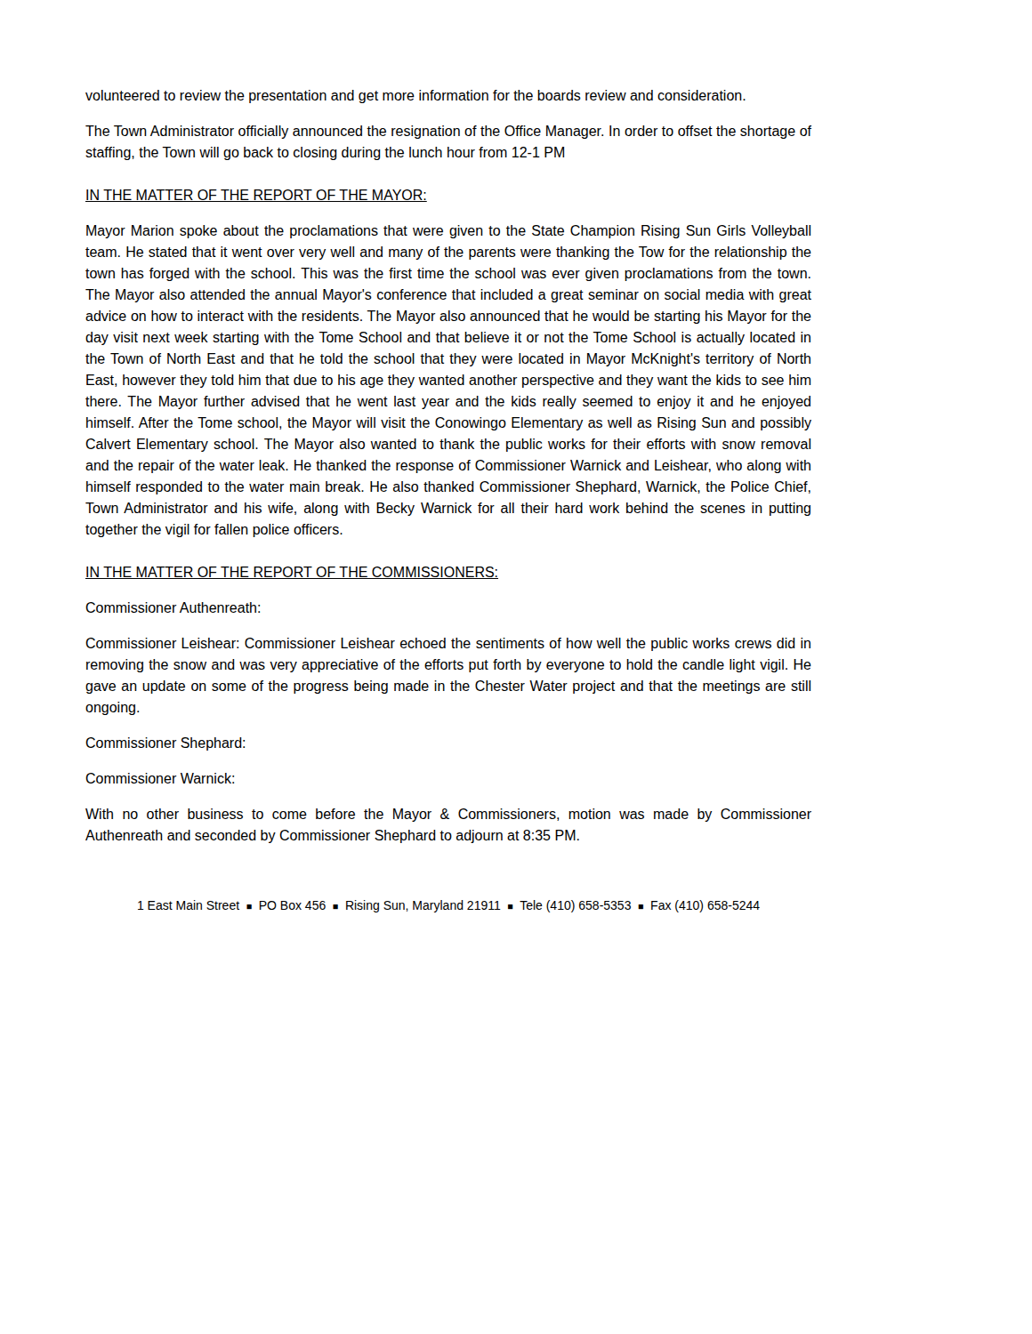volunteered to review the presentation and get more information for the boards review and consideration.
The Town Administrator officially announced the resignation of the Office Manager. In order to offset the shortage of staffing, the Town will go back to closing during the lunch hour from 12-1 PM
IN THE MATTER OF THE REPORT OF THE MAYOR:
Mayor Marion spoke about the proclamations that were given to the State Champion Rising Sun Girls Volleyball team. He stated that it went over very well and many of the parents were thanking the Tow for the relationship the town has forged with the school. This was the first time the school was ever given proclamations from the town. The Mayor also attended the annual Mayor's conference that included a great seminar on social media with great advice on how to interact with the residents. The Mayor also announced that he would be starting his Mayor for the day visit next week starting with the Tome School and that believe it or not the Tome School is actually located in the Town of North East and that he told the school that they were located in Mayor McKnight's territory of North East, however they told him that due to his age they wanted another perspective and they want the kids to see him there. The Mayor further advised that he went last year and the kids really seemed to enjoy it and he enjoyed himself. After the Tome school, the Mayor will visit the Conowingo Elementary as well as Rising Sun and possibly Calvert Elementary school. The Mayor also wanted to thank the public works for their efforts with snow removal and the repair of the water leak. He thanked the response of Commissioner Warnick and Leishear, who along with himself responded to the water main break. He also thanked Commissioner Shephard, Warnick, the Police Chief, Town Administrator and his wife, along with Becky Warnick for all their hard work behind the scenes in putting together the vigil for fallen police officers.
IN THE MATTER OF THE REPORT OF THE COMMISSIONERS:
Commissioner Authenreath:
Commissioner Leishear: Commissioner Leishear echoed the sentiments of how well the public works crews did in removing the snow and was very appreciative of the efforts put forth by everyone to hold the candle light vigil. He gave an update on some of the progress being made in the Chester Water project and that the meetings are still ongoing.
Commissioner Shephard:
Commissioner Warnick:
With no other business to come before the Mayor & Commissioners, motion was made by Commissioner Authenreath and seconded by Commissioner Shephard to adjourn at 8:35 PM.
1 East Main Street ■ PO Box 456 ■ Rising Sun, Maryland 21911 ■ Tele (410) 658-5353 ■ Fax (410) 658-5244